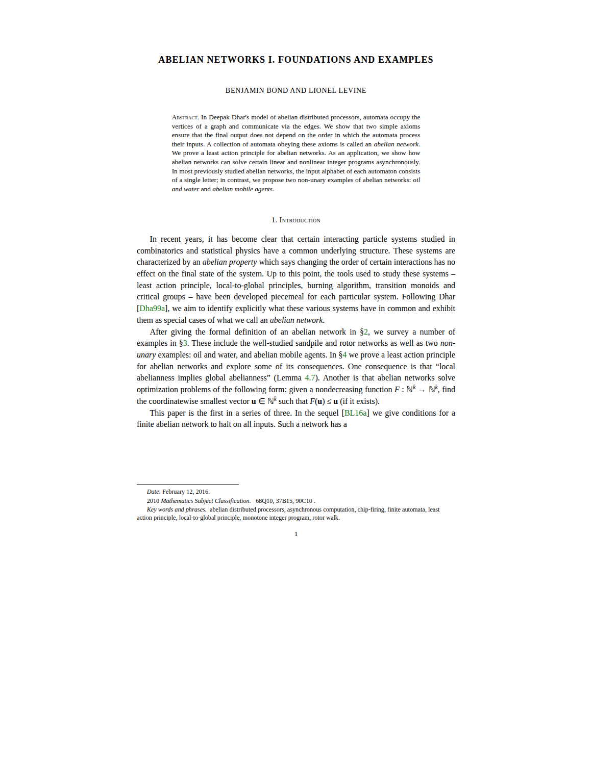ABELIAN NETWORKS I. FOUNDATIONS AND EXAMPLES
BENJAMIN BOND AND LIONEL LEVINE
Abstract. In Deepak Dhar's model of abelian distributed processors, automata occupy the vertices of a graph and communicate via the edges. We show that two simple axioms ensure that the final output does not depend on the order in which the automata process their inputs. A collection of automata obeying these axioms is called an abelian network. We prove a least action principle for abelian networks. As an application, we show how abelian networks can solve certain linear and nonlinear integer programs asynchronously. In most previously studied abelian networks, the input alphabet of each automaton consists of a single letter; in contrast, we propose two non-unary examples of abelian networks: oil and water and abelian mobile agents.
1. Introduction
In recent years, it has become clear that certain interacting particle systems studied in combinatorics and statistical physics have a common underlying structure. These systems are characterized by an abelian property which says changing the order of certain interactions has no effect on the final state of the system. Up to this point, the tools used to study these systems – least action principle, local-to-global principles, burning algorithm, transition monoids and critical groups – have been developed piecemeal for each particular system. Following Dhar [Dha99a], we aim to identify explicitly what these various systems have in common and exhibit them as special cases of what we call an abelian network.
After giving the formal definition of an abelian network in §2, we survey a number of examples in §3. These include the well-studied sandpile and rotor networks as well as two non-unary examples: oil and water, and abelian mobile agents. In §4 we prove a least action principle for abelian networks and explore some of its consequences. One consequence is that “local abelianness implies global abelianness” (Lemma 4.7). Another is that abelian networks solve optimization problems of the following form: given a nondecreasing function F : ℕk → ℕk, find the coordinatewise smallest vector u ∈ ℕk such that F(u) ≤ u (if it exists).
This paper is the first in a series of three. In the sequel [BL16a] we give conditions for a finite abelian network to halt on all inputs. Such a network has a
Date: February 12, 2016.
2010 Mathematics Subject Classification. 68Q10, 37B15, 90C10 .
Key words and phrases. abelian distributed processors, asynchronous computation, chip-firing, finite automata, least action principle, local-to-global principle, monotone integer program, rotor walk.
1